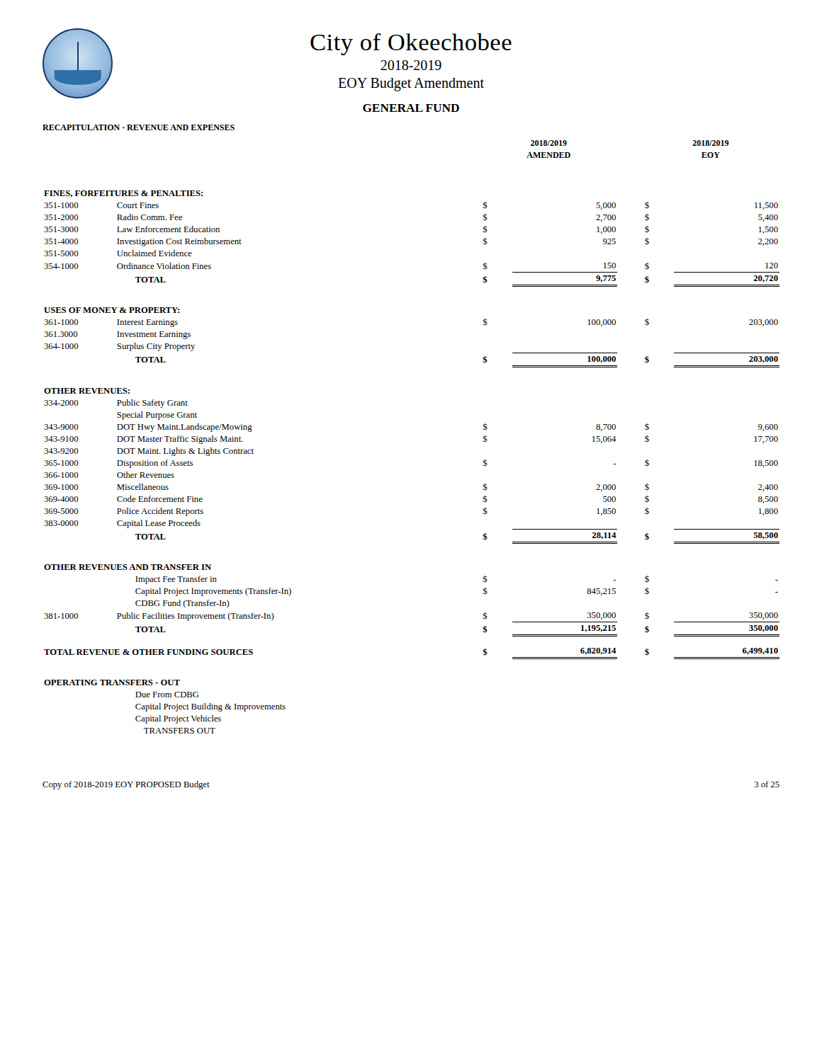City of Okeechobee
2018-2019
EOY Budget Amendment
GENERAL FUND
RECAPITULATION - REVENUE AND EXPENSES
| | | 2018/2019 | | 2018/2019 |
| | | AMENDED | | EOY |
| FINES, FORFEITURES & PENALTIES: |
| 351-1000 | Court Fines | $ | 5,000 | | $ | 11,500 |
| 351-2000 | Radio Comm. Fee | $ | 2,700 | | $ | 5,400 |
| 351-3000 | Law Enforcement Education | $ | 1,000 | | $ | 1,500 |
| 351-4000 | Investigation Cost Reimbursement | $ | 925 | | $ | 2,200 |
| 351-5000 | Unclaimed Evidence | | | | | |
| 354-1000 | Ordinance Violation Fines | $ | 150 | | $ | 120 |
| | TOTAL | $ | 9,775 | | $ | 20,720 |
| USES OF MONEY & PROPERTY: |
| 361-1000 | Interest Earnings | $ | 100,000 | | $ | 203,000 |
| 361.3000 | Investment Earnings | | | | | |
| 364-1000 | Surplus City Property | | | | | |
| | TOTAL | $ | 100,000 | | $ | 203,000 |
| OTHER REVENUES: |
| 334-2000 | Public Safety Grant | | | | | |
| | Special Purpose Grant | | | | | |
| 343-9000 | DOT Hwy Maint.Landscape/Mowing | $ | 8,700 | | $ | 9,600 |
| 343-9100 | DOT Master Traffic Signals Maint. | $ | 15,064 | | $ | 17,700 |
| 343-9200 | DOT Maint. Lights & Lights Contract | | | | | |
| 365-1000 | Disposition of Assets | $ | - | | $ | 18,500 |
| 366-1000 | Other Revenues | | | | | |
| 369-1000 | Miscellaneous | $ | 2,000 | | $ | 2,400 |
| 369-4000 | Code Enforcement Fine | $ | 500 | | $ | 8,500 |
| 369-5000 | Police Accident Reports | $ | 1,850 | | $ | 1,800 |
| 383-0000 | Capital Lease Proceeds | | | | | |
| | TOTAL | $ | 28,114 | | $ | 58,500 |
| OTHER REVENUES AND TRANSFER IN |
| | Impact Fee Transfer in | $ | - | | $ | - |
| | Capital Project Improvements (Transfer-In) | $ | 845,215 | | $ | - |
| | CDBG Fund (Transfer-In) | | | | | |
| 381-1000 | Public Facilities Improvement (Transfer-In) | $ | 350,000 | | $ | 350,000 |
| | TOTAL | $ | 1,195,215 | | $ | 350,000 |
| TOTAL REVENUE & OTHER FUNDING SOURCES | $ | 6,820,914 | | $ | 6,499,410 |
| OPERATING TRANSFERS - OUT |
| | Due From CDBG | | | | | |
| | Capital Project Building & Improvements | | | | | |
| | Capital Project Vehicles | | | | | |
| | TRANSFERS OUT | | | | | |
Copy of 2018-2019 EOY PROPOSED Budget
3 of 25